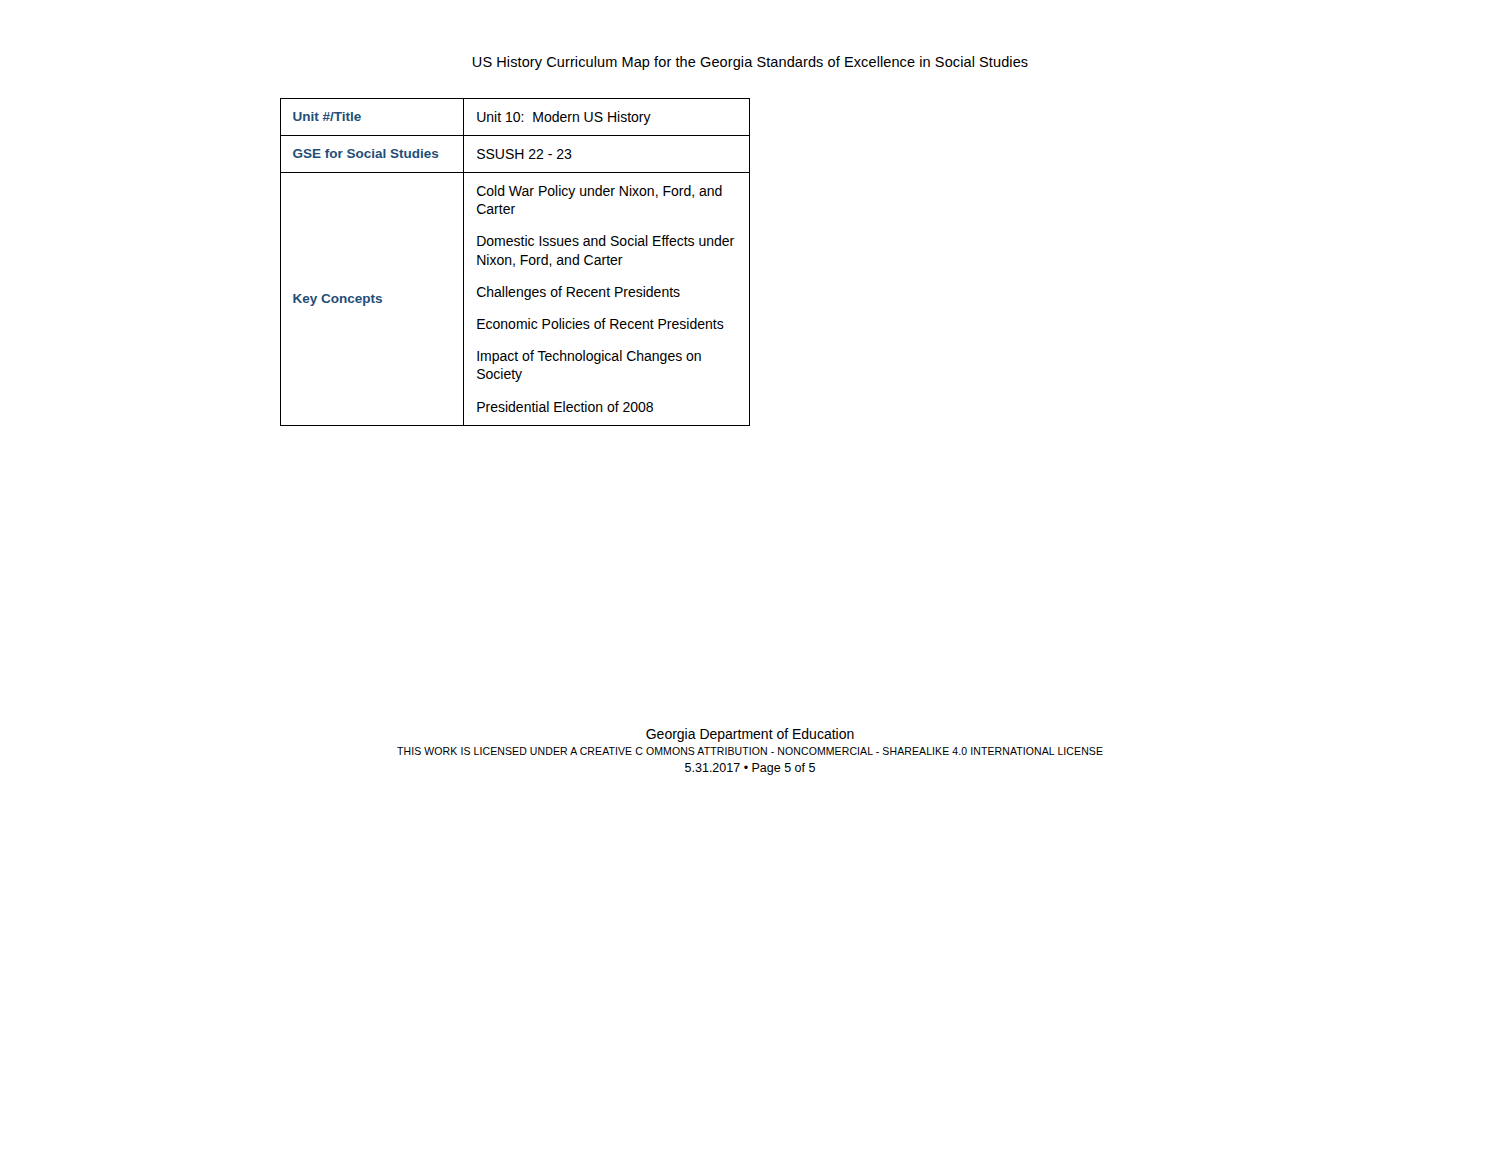US History Curriculum Map for the Georgia Standards of Excellence in Social Studies
| Unit #/Title | Unit 10: Modern US History |
| GSE for Social Studies | SSUSH 22 - 23 |
| Key Concepts | Cold War Policy under Nixon, Ford, and Carter Domestic Issues and Social Effects under Nixon, Ford, and Carter Challenges of Recent Presidents Economic Policies of Recent Presidents Impact of Technological Changes on Society Presidential Election of 2008 |
Georgia Department of Education
THIS WORK IS LICENSED UNDER A CREATIVE C OMMONS ATTRIBUTION - NONCOMMERCIAL - SHAREALIKE 4.0 INTERNATIONAL LICENSE
5.31.2017 • Page 5 of 5